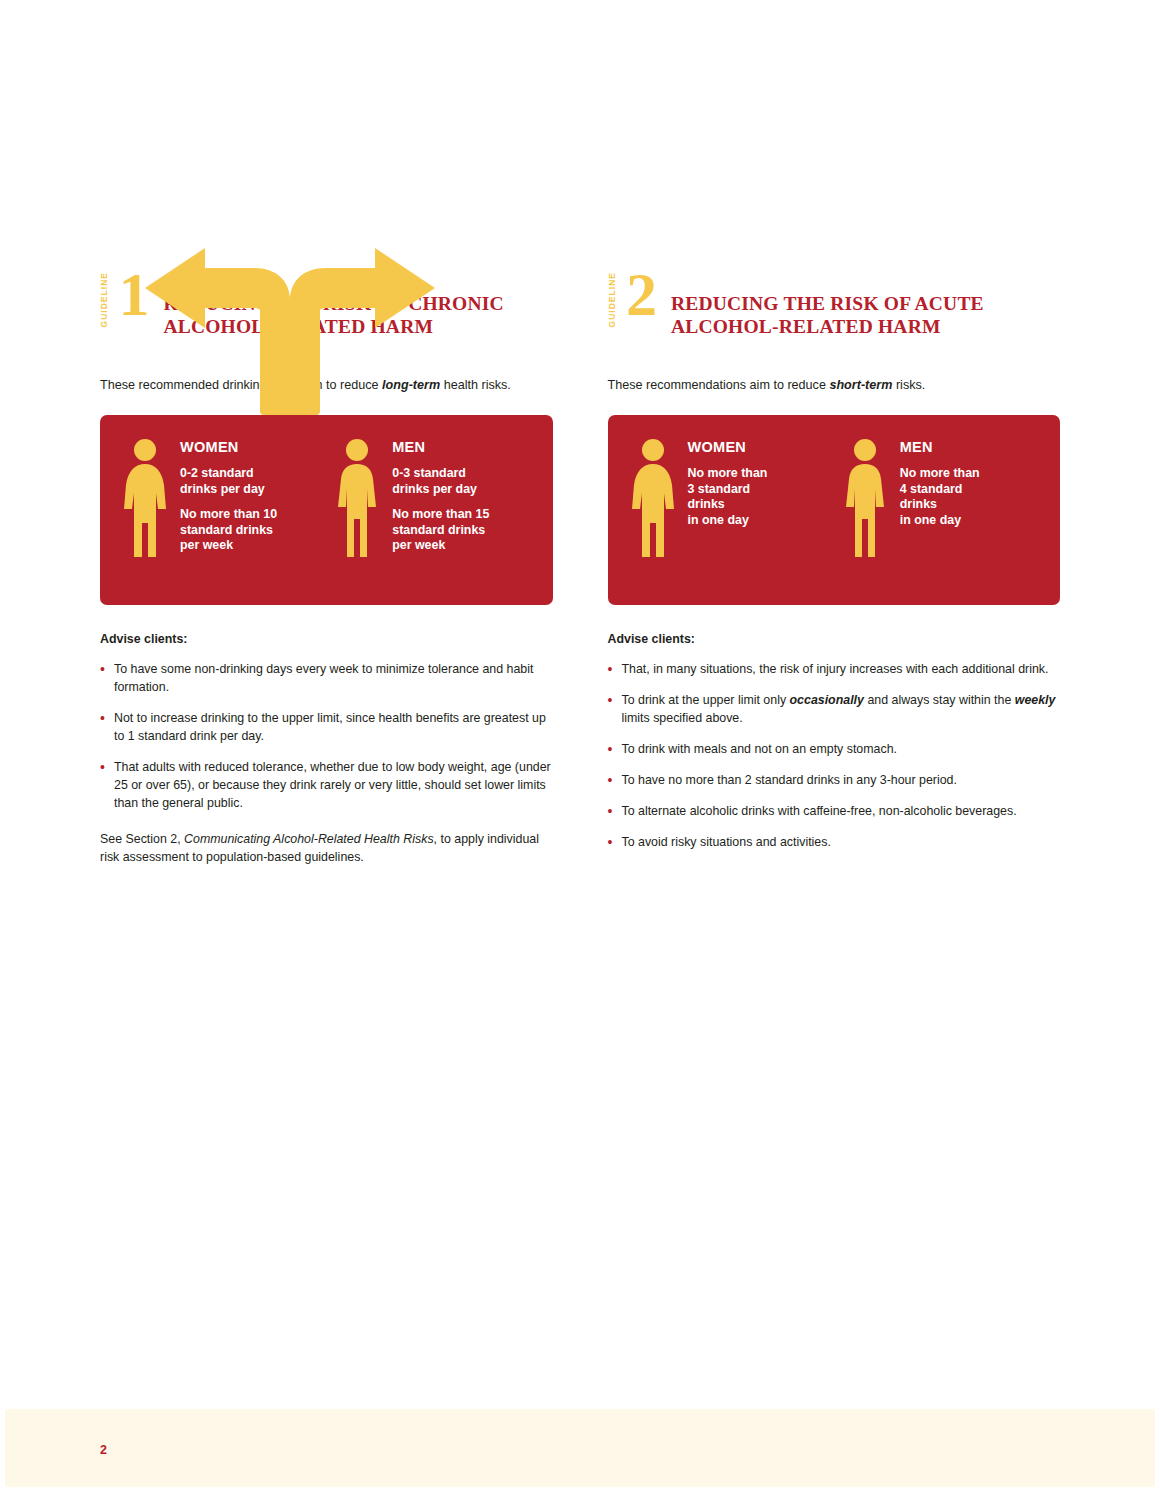GUIDELINE 1
Reducing the Risk of Chronic
Alcohol-Related Harm
These recommended drinking limits aim to reduce long-term health risks.
Women
0-2 standard
drinks per day
No more than 10
standard drinks
per week
Men
0-3 standard
drinks per day
No more than 15
standard drinks
per week
Advise clients:
To have some non-drinking days every week to minimize tolerance and habit formation.
Not to increase drinking to the upper limit, since health benefits are greatest up to 1 standard drink per day.
That adults with reduced tolerance, whether due to low body weight, age (under 25 or over 65), or because they drink rarely or very little, should set lower limits than the general public.
See Section 2, Communicating Alcohol-Related Health Risks, to apply individual risk assessment to population-based guidelines.
GUIDELINE 2
Reducing the Risk of Acute
Alcohol-Related Harm
These recommendations aim to reduce short-term risks.
Women
No more than
3 standard
drinks
in one day
Men
No more than
4 standard
drinks
in one day
Advise clients:
That, in many situations, the risk of injury increases with each additional drink.
To drink at the upper limit only occasionally and always stay within the weekly limits specified above.
To drink with meals and not on an empty stomach.
To have no more than 2 standard drinks in any 3-hour period.
To alternate alcoholic drinks with caffeine-free, non-alcoholic beverages.
To avoid risky situations and activities.
2